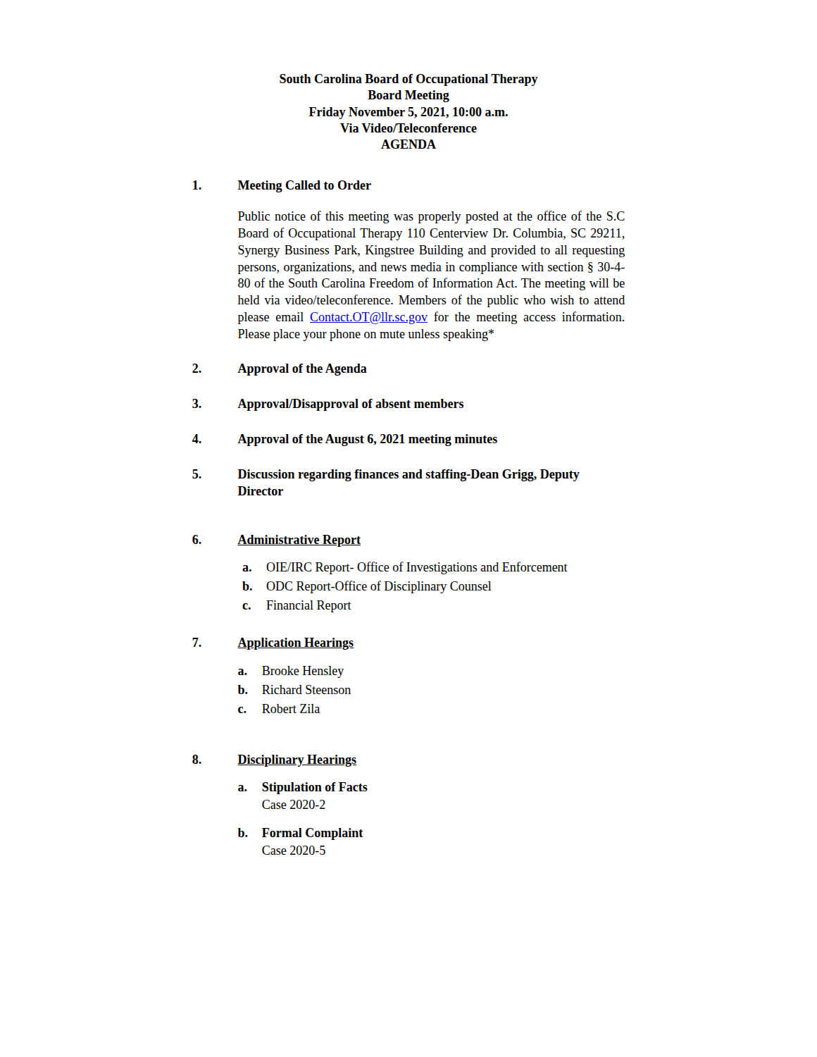South Carolina Board of Occupational Therapy
Board Meeting
Friday November 5, 2021, 10:00 a.m.
Via Video/Teleconference
AGENDA
1.
Meeting Called to Order
Public notice of this meeting was properly posted at the office of the S.C Board of Occupational Therapy 110 Centerview Dr. Columbia, SC 29211, Synergy Business Park, Kingstree Building and provided to all requesting persons, organizations, and news media in compliance with section § 30-4-80 of the South Carolina Freedom of Information Act. The meeting will be held via video/teleconference. Members of the public who wish to attend please email Contact.OT@llr.sc.gov for the meeting access information. Please place your phone on mute unless speaking*
2.
Approval of the Agenda
3.
Approval/Disapproval of absent members
4.
Approval of the August 6, 2021 meeting minutes
5.
Discussion regarding finances and staffing-Dean Grigg, Deputy Director
6.
Administrative Report
a. OIE/IRC Report- Office of Investigations and Enforcement
b. ODC Report-Office of Disciplinary Counsel
c. Financial Report
7.
Application Hearings
a. Brooke Hensley
b. Richard Steenson
c. Robert Zila
8.
Disciplinary Hearings
a. Stipulation of Facts Case 2020-2
b. Formal Complaint Case 2020-5